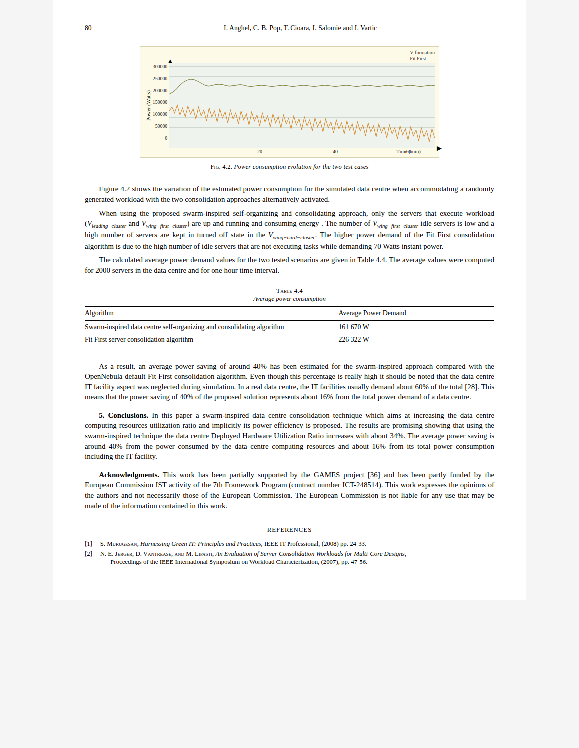80
I. Anghel, C. B. Pop, T. Cioara, I. Salomie and I. Vartic
V-formation
Fit First
Power (Watts)
300000 250000 200000 150000 100000 50000 0
▲ ▶
20 40 60 Time (min)
Fig. 4.2. Power consumption evolution for the two test cases
Figure 4.2 shows the variation of the estimated power consumption for the simulated data centre when accommodating a randomly generated workload with the two consolidation approaches alternatively activated.
When using the proposed swarm-inspired self-organizing and consolidating approach, only the servers that execute workload (Vleading−cluster and Vwing−first−cluster) are up and running and consuming energy . The number of Vwing−first−cluster idle servers is low and a high number of servers are kept in turned off state in the Vwing−third−cluster. The higher power demand of the Fit First consolidation algorithm is due to the high number of idle servers that are not executing tasks while demanding 70 Watts instant power.
The calculated average power demand values for the two tested scenarios are given in Table 4.4. The average values were computed for 2000 servers in the data centre and for one hour time interval.
Table 4.4
Average power consumption
| Algorithm | Average Power Demand |
| Swarm-inspired data centre self-organizing and consolidating algorithm | 161 670 W |
| Fit First server consolidation algorithm | 226 322 W |
As a result, an average power saving of around 40% has been estimated for the swarm-inspired approach compared with the OpenNebula default Fit First consolidation algorithm. Even though this percentage is really high it should be noted that the data centre IT facility aspect was neglected during simulation. In a real data centre, the IT facilities usually demand about 60% of the total [28]. This means that the power saving of 40% of the proposed solution represents about 16% from the total power demand of a data centre.
5. Conclusions. In this paper a swarm-inspired data centre consolidation technique which aims at increasing the data centre computing resources utilization ratio and implicitly its power efficiency is proposed. The results are promising showing that using the swarm-inspired technique the data centre Deployed Hardware Utilization Ratio increases with about 34%. The average power saving is around 40% from the power consumed by the data centre computing resources and about 16% from its total power consumption including the IT facility.
Acknowledgments. This work has been partially supported by the GAMES project [36] and has been partly funded by the European Commission IST activity of the 7th Framework Program (contract number ICT-248514). This work expresses the opinions of the authors and not necessarily those of the European Commission. The European Commission is not liable for any use that may be made of the information contained in this work.
REFERENCES
[1] S. Murugesan, Harnessing Green IT: Principles and Practices, IEEE IT Professional, (2008) pp. 24-33.
[2] N. E. Jerger, D. Vantrease, and M. Lipasti, An Evaluation of Server Consolidation Workloads for Multi-Core Designs,Proceedings of the IEEE International Symposium on Workload Characterization, (2007), pp. 47-56.